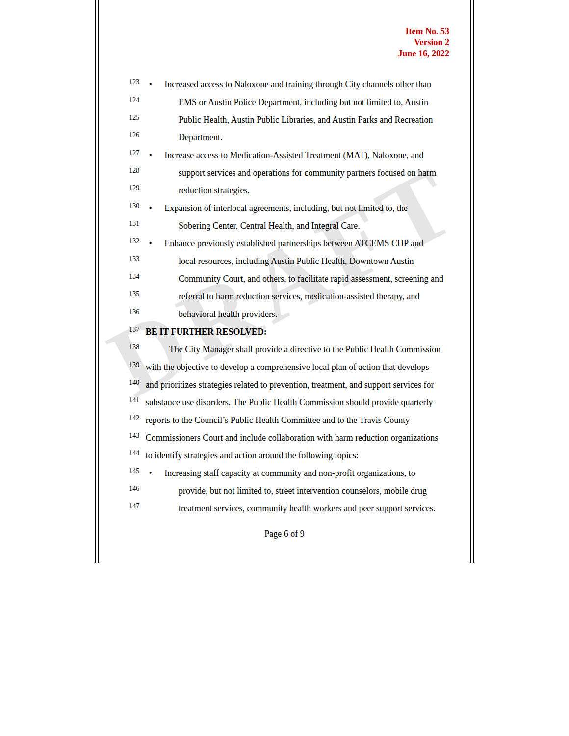DRAFT
Item No. 53
Version 2
June 16, 2022
123•Increased access to Naloxone and training through City channels other than
124 EMS or Austin Police Department, including but not limited to, Austin
125 Public Health, Austin Public Libraries, and Austin Parks and Recreation
126 Department.
127•Increase access to Medication-Assisted Treatment (MAT), Naloxone, and
128support services and operations for community partners focused on harm
129reduction strategies.
130•Expansion of interlocal agreements, including, but not limited to, the
131 Sobering Center, Central Health, and Integral Care.
132•Enhance previously established partnerships between ATCEMS CHP and
133local resources, including Austin Public Health, Downtown Austin
134 Community Court, and others, to facilitate rapid assessment, screening and
135referral to harm reduction services, medication-assisted therapy, and
136behavioral health providers.
137 BE IT FURTHER RESOLVED:
138 The City Manager shall provide a directive to the Public Health Commission
139with the objective to develop a comprehensive local plan of action that develops
140and prioritizes strategies related to prevention, treatment, and support services for
141substance use disorders. The Public Health Commission should provide quarterly
142reports to the Council’s Public Health Committee and to the Travis County
143 Commissioners Court and include collaboration with harm reduction organizations
144to identify strategies and action around the following topics:
145•Increasing staff capacity at community and non-profit organizations, to
146provide, but not limited to, street intervention counselors, mobile drug
147treatment services, community health workers and peer support services.
Page 6 of 9